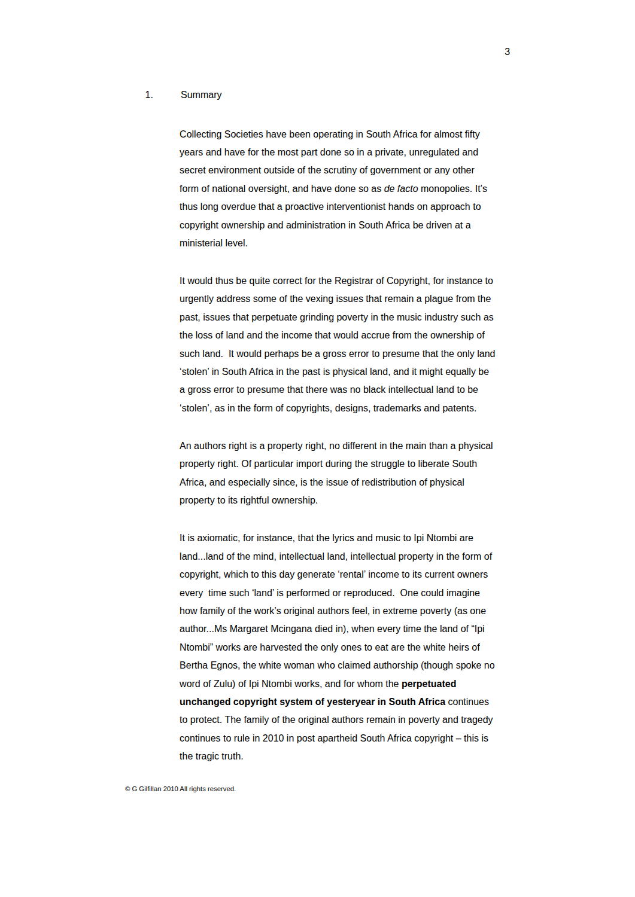3
1. Summary
Collecting Societies have been operating in South Africa for almost fifty years and have for the most part done so in a private, unregulated and secret environment outside of the scrutiny of government or any other form of national oversight, and have done so as de facto monopolies. It’s thus long overdue that a proactive interventionist hands on approach to copyright ownership and administration in South Africa be driven at a ministerial level.
It would thus be quite correct for the Registrar of Copyright, for instance to urgently address some of the vexing issues that remain a plague from the past, issues that perpetuate grinding poverty in the music industry such as the loss of land and the income that would accrue from the ownership of such land. It would perhaps be a gross error to presume that the only land ‘stolen’ in South Africa in the past is physical land, and it might equally be a gross error to presume that there was no black intellectual land to be ‘stolen’, as in the form of copyrights, designs, trademarks and patents.
An authors right is a property right, no different in the main than a physical property right. Of particular import during the struggle to liberate South Africa, and especially since, is the issue of redistribution of physical property to its rightful ownership.
It is axiomatic, for instance, that the lyrics and music to Ipi Ntombi are land...land of the mind, intellectual land, intellectual property in the form of copyright, which to this day generate ‘rental’ income to its current owners every time such ‘land’ is performed or reproduced. One could imagine how family of the work’s original authors feel, in extreme poverty (as one author...Ms Margaret Mcingana died in), when every time the land of “Ipi Ntombi” works are harvested the only ones to eat are the white heirs of Bertha Egnos, the white woman who claimed authorship (though spoke no word of Zulu) of Ipi Ntombi works, and for whom the perpetuated unchanged copyright system of yesteryear in South Africa continues to protect. The family of the original authors remain in poverty and tragedy continues to rule in 2010 in post apartheid South Africa copyright – this is the tragic truth.
© G Gilfillan 2010 All rights reserved.